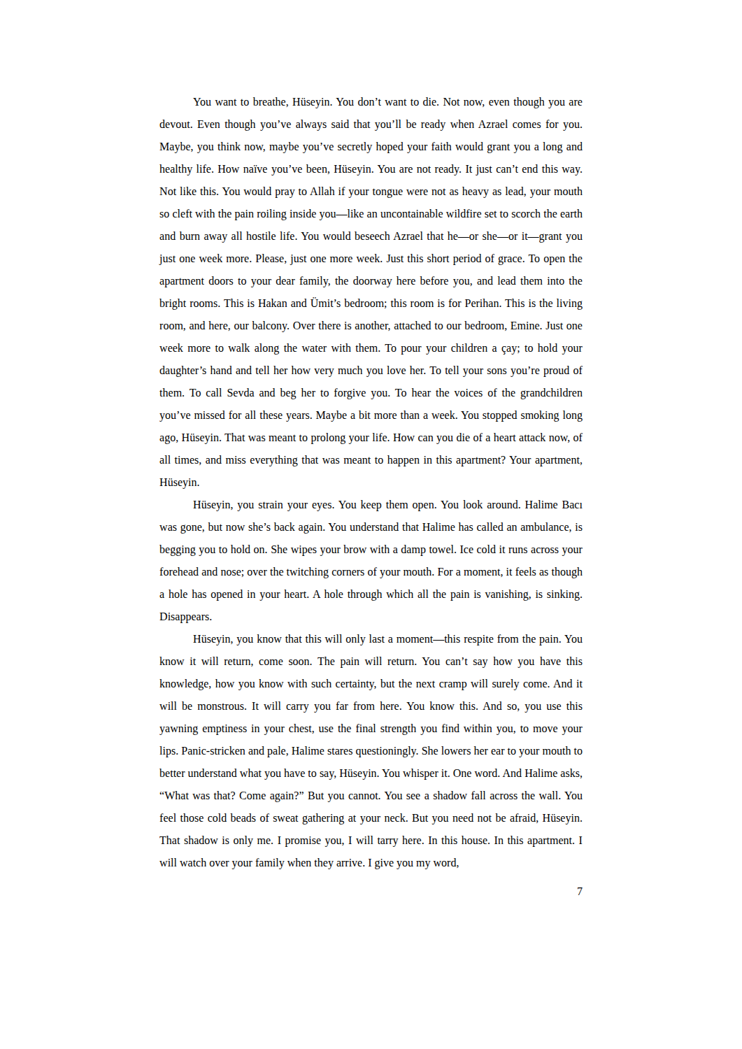You want to breathe, Hüseyin. You don’t want to die. Not now, even though you are devout. Even though you’ve always said that you’ll be ready when Azrael comes for you. Maybe, you think now, maybe you’ve secretly hoped your faith would grant you a long and healthy life. How naïve you’ve been, Hüseyin. You are not ready. It just can’t end this way. Not like this. You would pray to Allah if your tongue were not as heavy as lead, your mouth so cleft with the pain roiling inside you—like an uncontainable wildfire set to scorch the earth and burn away all hostile life. You would beseech Azrael that he—or she—or it—grant you just one week more. Please, just one more week. Just this short period of grace. To open the apartment doors to your dear family, the doorway here before you, and lead them into the bright rooms. This is Hakan and Ümit’s bedroom; this room is for Perihan. This is the living room, and here, our balcony. Over there is another, attached to our bedroom, Emine. Just one week more to walk along the water with them. To pour your children a çay; to hold your daughter’s hand and tell her how very much you love her. To tell your sons you’re proud of them. To call Sevda and beg her to forgive you. To hear the voices of the grandchildren you’ve missed for all these years. Maybe a bit more than a week. You stopped smoking long ago, Hüseyin. That was meant to prolong your life. How can you die of a heart attack now, of all times, and miss everything that was meant to happen in this apartment? Your apartment, Hüseyin.
Hüseyin, you strain your eyes. You keep them open. You look around. Halime Bacı was gone, but now she’s back again. You understand that Halime has called an ambulance, is begging you to hold on. She wipes your brow with a damp towel. Ice cold it runs across your forehead and nose; over the twitching corners of your mouth. For a moment, it feels as though a hole has opened in your heart. A hole through which all the pain is vanishing, is sinking. Disappears.
Hüseyin, you know that this will only last a moment—this respite from the pain. You know it will return, come soon. The pain will return. You can’t say how you have this knowledge, how you know with such certainty, but the next cramp will surely come. And it will be monstrous. It will carry you far from here. You know this. And so, you use this yawning emptiness in your chest, use the final strength you find within you, to move your lips. Panic-stricken and pale, Halime stares questioningly. She lowers her ear to your mouth to better understand what you have to say, Hüseyin. You whisper it. One word. And Halime asks, “What was that? Come again?” But you cannot. You see a shadow fall across the wall. You feel those cold beads of sweat gathering at your neck. But you need not be afraid, Hüseyin. That shadow is only me. I promise you, I will tarry here. In this house. In this apartment. I will watch over your family when they arrive. I give you my word,
7